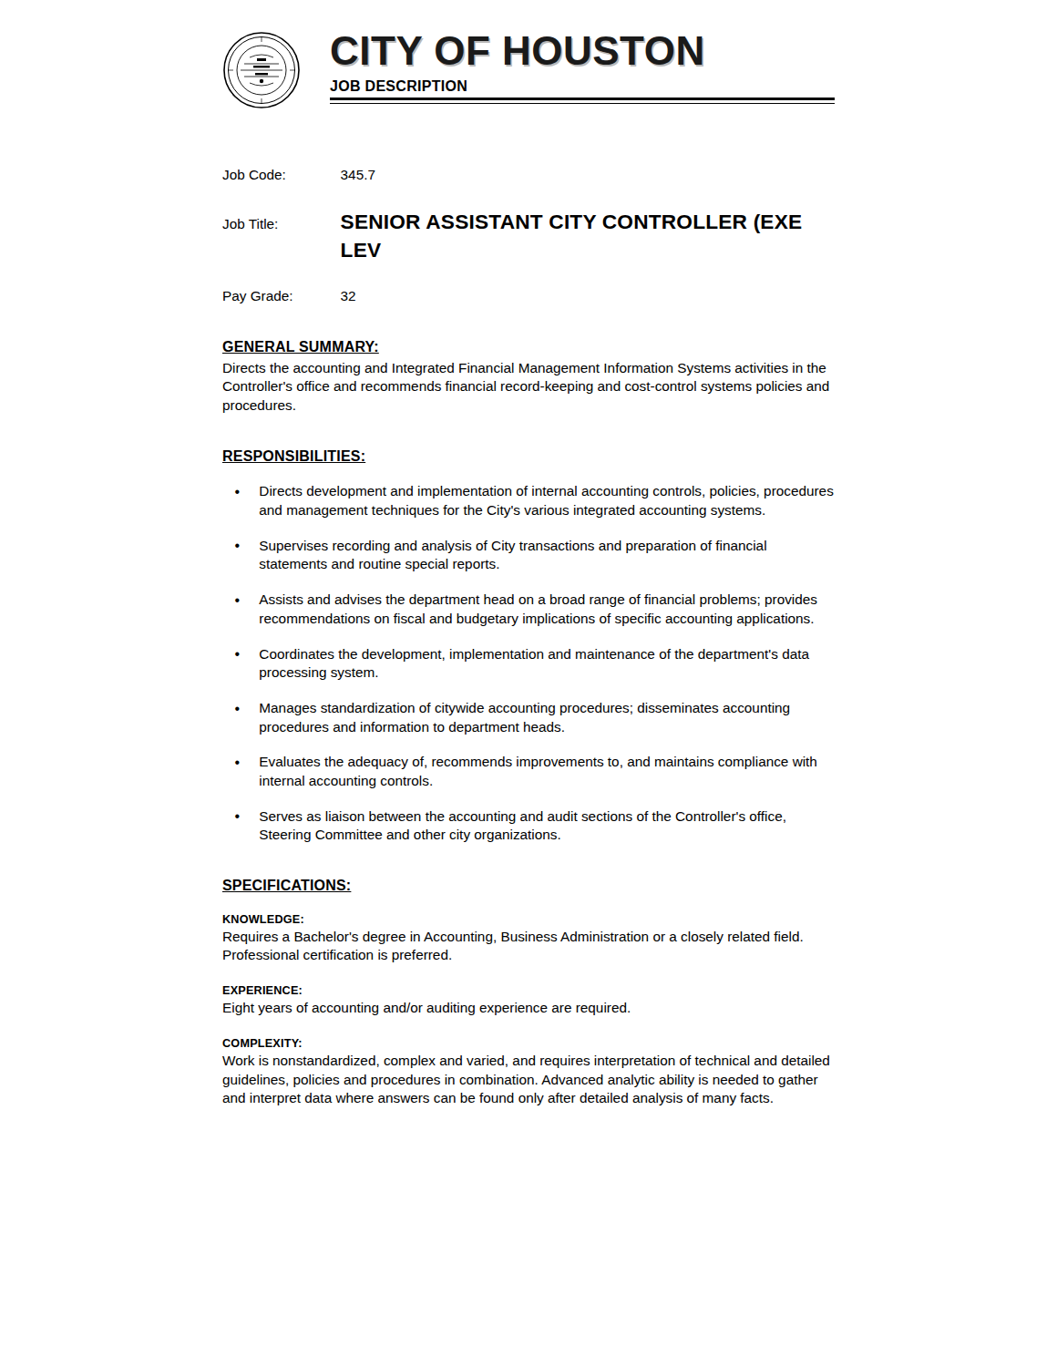CITY OF HOUSTON
JOB DESCRIPTION
Job Code:
345.7
Job Title:
SENIOR ASSISTANT CITY CONTROLLER (EXE LEV
Pay Grade:
32
GENERAL SUMMARY:
Directs the accounting and Integrated Financial Management Information Systems activities in the Controller's office and recommends financial record-keeping and cost-control systems policies and procedures.
RESPONSIBILITIES:
Directs development and implementation of internal accounting controls, policies, procedures and management techniques for the City's various integrated accounting systems.
Supervises recording and analysis of City transactions and preparation of financial statements and routine special reports.
Assists and advises the department head on a broad range of financial problems; provides recommendations on fiscal and budgetary implications of specific accounting applications.
Coordinates the development, implementation and maintenance of the department's data processing system.
Manages standardization of citywide accounting procedures; disseminates accounting procedures and information to department heads.
Evaluates the adequacy of, recommends improvements to, and maintains compliance with internal accounting controls.
Serves as liaison between the accounting and audit sections of the Controller's office, Steering Committee and other city organizations.
SPECIFICATIONS:
KNOWLEDGE:
Requires a Bachelor's degree in Accounting, Business Administration or a closely related field. Professional certification is preferred.
EXPERIENCE:
Eight years of accounting and/or auditing experience are required.
COMPLEXITY:
Work is nonstandardized, complex and varied, and requires interpretation of technical and detailed guidelines, policies and procedures in combination. Advanced analytic ability is needed to gather and interpret data where answers can be found only after detailed analysis of many facts.